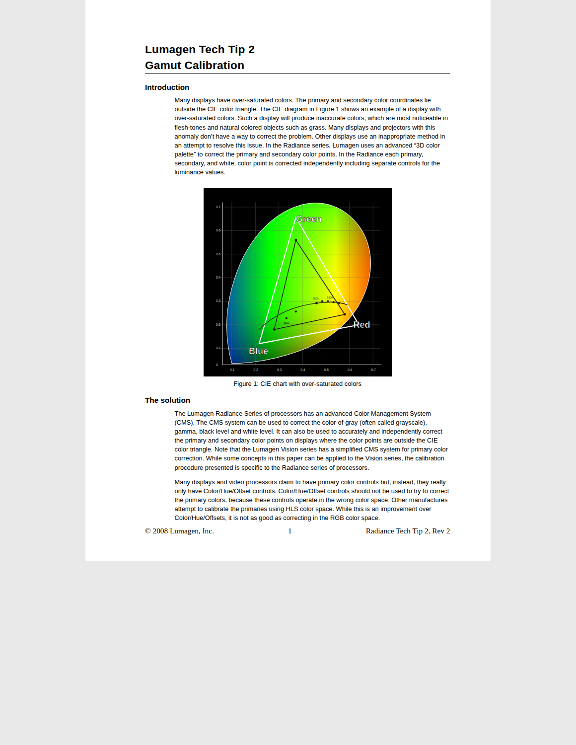Lumagen Tech Tip 2
Gamut Calibration
Introduction
Many displays have over-saturated colors. The primary and secondary color coordinates lie outside the CIE color triangle. The CIE diagram in Figure 1 shows an example of a display with over-saturated colors. Such a display will produce inaccurate colors, which are most noticeable in flesh-tones and natural colored objects such as grass. Many displays and projectors with this anomaly don’t have a way to correct the problem. Other displays use an inappropriate method in an attempt to resolve this issue. In the Radiance series, Lumagen uses an advanced “3D color palette” to correct the primary and secondary color points. In the Radiance each primary, secondary, and white, color point is corrected independently including separate controls for the luminance values.
0 0.1 0.2 0.3 0.4 0.5 0.6 0.7 0.1 0.2 0.3 0.4 0.5 0.6 0.7 6500 5500 9300 Green Red Blue
Figure 1: CIE chart with over-saturated colors
The solution
The Lumagen Radiance Series of processors has an advanced Color Management System (CMS). The CMS system can be used to correct the color-of-gray (often called grayscale), gamma, black level and white level. It can also be used to accurately and independently correct the primary and secondary color points on displays where the color points are outside the CIE color triangle. Note that the Lumagen Vision series has a simplified CMS system for primary color correction. While some concepts in this paper can be applied to the Vision series, the calibration procedure presented is specific to the Radiance series of processors.
Many displays and video processors claim to have primary color controls but, instead, they really only have Color/Hue/Offset controls. Color/Hue/Offset controls should not be used to try to correct the primary colors, because these controls operate in the wrong color space. Other manufactures attempt to calibrate the primaries using HLS color space. While this is an improvement over Color/Hue/Offsets, it is not as good as correcting in the RGB color space.
© 2008 Lumagen, Inc.
1
Radiance Tech Tip 2, Rev 2